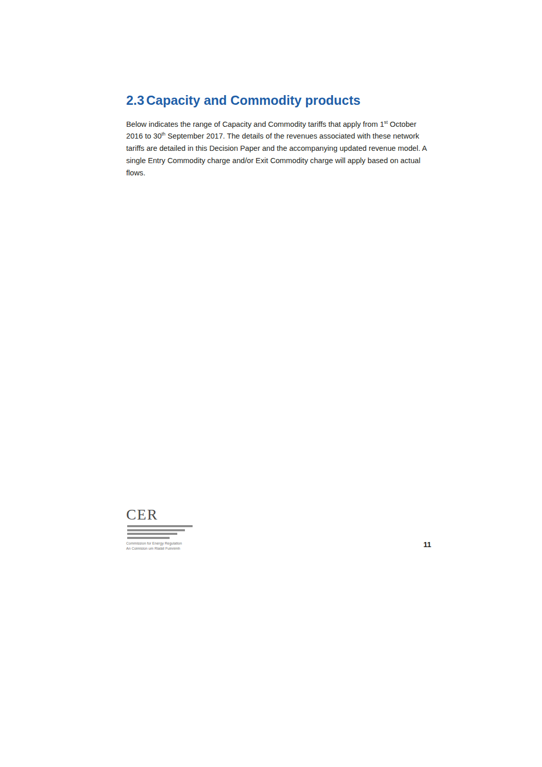2.3 Capacity and Commodity products
Below indicates the range of Capacity and Commodity tariffs that apply from 1st October 2016 to 30th September 2017. The details of the revenues associated with these network tariffs are detailed in this Decision Paper and the accompanying updated revenue model. A single Entry Commodity charge and/or Exit Commodity charge will apply based on actual flows.
CER
Commission for Energy Regulation
An Coimisiún um Rialáil Fuinnimh
11